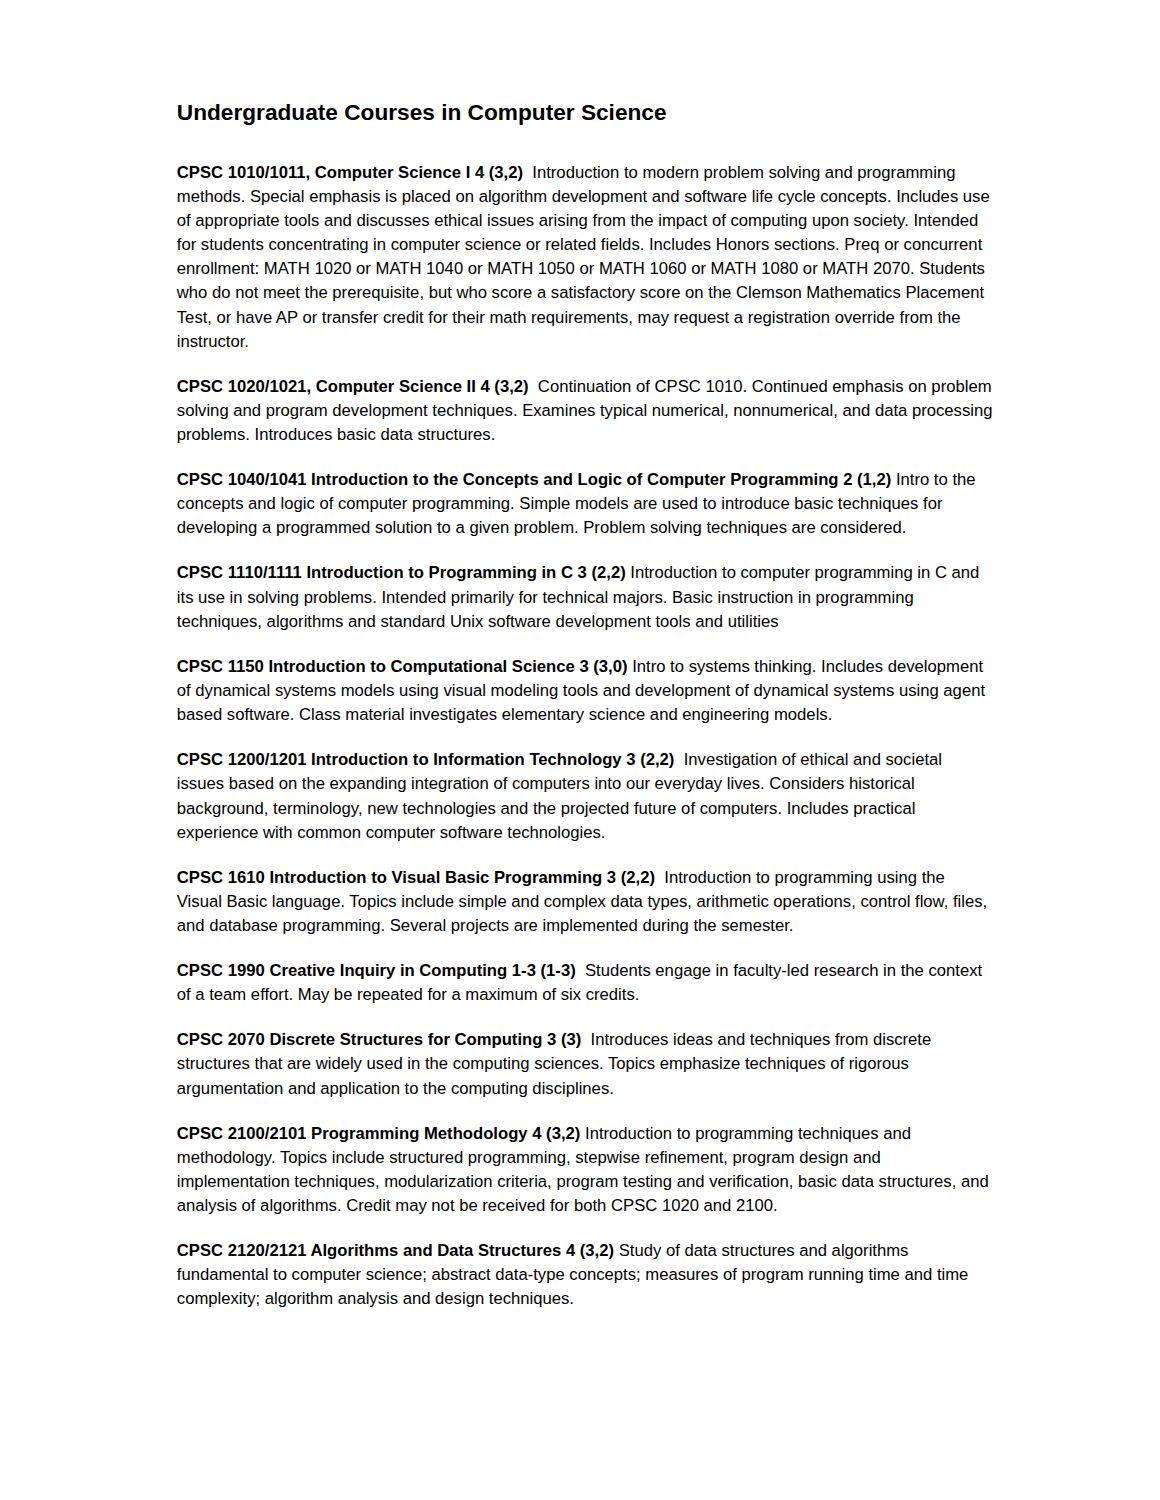Undergraduate Courses in Computer Science
CPSC 1010/1011, Computer Science I 4 (3,2) Introduction to modern problem solving and programming methods. Special emphasis is placed on algorithm development and software life cycle concepts. Includes use of appropriate tools and discusses ethical issues arising from the impact of computing upon society. Intended for students concentrating in computer science or related fields. Includes Honors sections. Preq or concurrent enrollment: MATH 1020 or MATH 1040 or MATH 1050 or MATH 1060 or MATH 1080 or MATH 2070. Students who do not meet the prerequisite, but who score a satisfactory score on the Clemson Mathematics Placement Test, or have AP or transfer credit for their math requirements, may request a registration override from the instructor.
CPSC 1020/1021, Computer Science II 4 (3,2) Continuation of CPSC 1010. Continued emphasis on problem solving and program development techniques. Examines typical numerical, nonnumerical, and data processing problems. Introduces basic data structures.
CPSC 1040/1041 Introduction to the Concepts and Logic of Computer Programming 2 (1,2) Intro to the concepts and logic of computer programming. Simple models are used to introduce basic techniques for developing a programmed solution to a given problem. Problem solving techniques are considered.
CPSC 1110/1111 Introduction to Programming in C 3 (2,2) Introduction to computer programming in C and its use in solving problems. Intended primarily for technical majors. Basic instruction in programming techniques, algorithms and standard Unix software development tools and utilities
CPSC 1150 Introduction to Computational Science 3 (3,0) Intro to systems thinking. Includes development of dynamical systems models using visual modeling tools and development of dynamical systems using agent based software. Class material investigates elementary science and engineering models.
CPSC 1200/1201 Introduction to Information Technology 3 (2,2) Investigation of ethical and societal issues based on the expanding integration of computers into our everyday lives. Considers historical background, terminology, new technologies and the projected future of computers. Includes practical experience with common computer software technologies.
CPSC 1610 Introduction to Visual Basic Programming 3 (2,2) Introduction to programming using the Visual Basic language. Topics include simple and complex data types, arithmetic operations, control flow, files, and database programming. Several projects are implemented during the semester.
CPSC 1990 Creative Inquiry in Computing 1-3 (1-3) Students engage in faculty-led research in the context of a team effort. May be repeated for a maximum of six credits.
CPSC 2070 Discrete Structures for Computing 3 (3) Introduces ideas and techniques from discrete structures that are widely used in the computing sciences. Topics emphasize techniques of rigorous argumentation and application to the computing disciplines.
CPSC 2100/2101 Programming Methodology 4 (3,2) Introduction to programming techniques and methodology. Topics include structured programming, stepwise refinement, program design and implementation techniques, modularization criteria, program testing and verification, basic data structures, and analysis of algorithms. Credit may not be received for both CPSC 1020 and 2100.
CPSC 2120/2121 Algorithms and Data Structures 4 (3,2) Study of data structures and algorithms fundamental to computer science; abstract data-type concepts; measures of program running time and time complexity; algorithm analysis and design techniques.